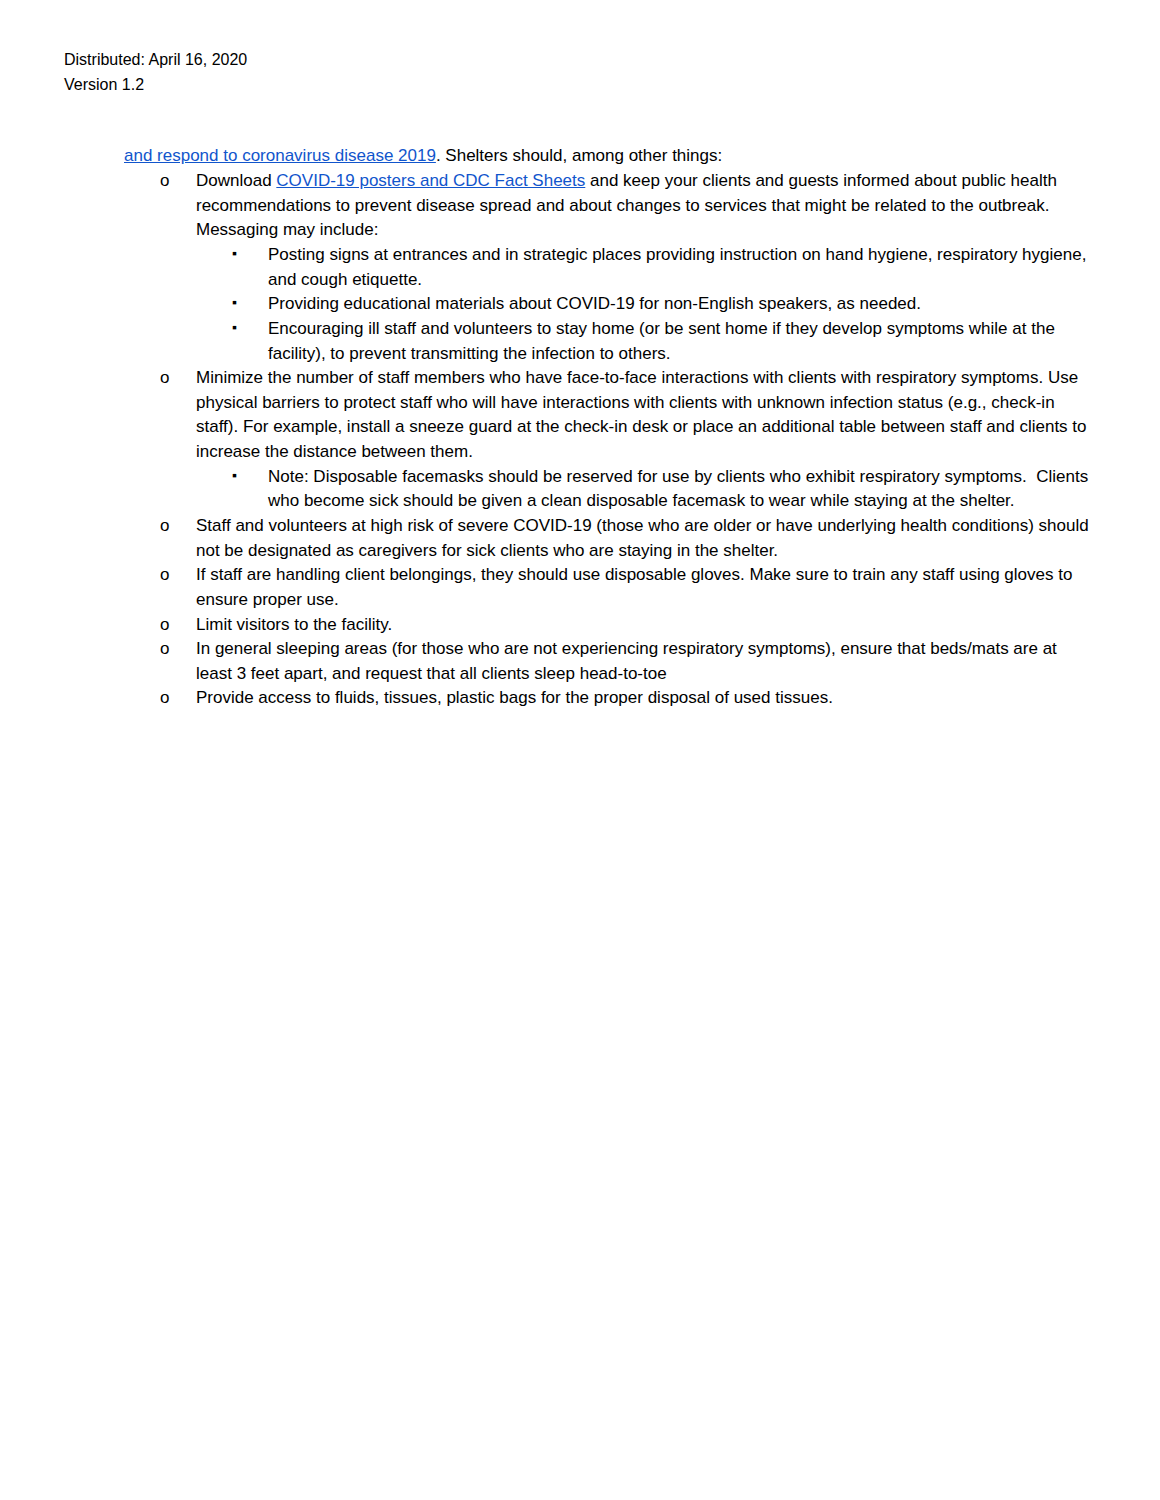Distributed: April 16, 2020
Version 1.2
and respond to coronavirus disease 2019. Shelters should, among other things:
Download COVID-19 posters and CDC Fact Sheets and keep your clients and guests informed about public health recommendations to prevent disease spread and about changes to services that might be related to the outbreak. Messaging may include:
Posting signs at entrances and in strategic places providing instruction on hand hygiene, respiratory hygiene, and cough etiquette.
Providing educational materials about COVID-19 for non-English speakers, as needed.
Encouraging ill staff and volunteers to stay home (or be sent home if they develop symptoms while at the facility), to prevent transmitting the infection to others.
Minimize the number of staff members who have face-to-face interactions with clients with respiratory symptoms. Use physical barriers to protect staff who will have interactions with clients with unknown infection status (e.g., check-in staff). For example, install a sneeze guard at the check-in desk or place an additional table between staff and clients to increase the distance between them.
Note: Disposable facemasks should be reserved for use by clients who exhibit respiratory symptoms. Clients who become sick should be given a clean disposable facemask to wear while staying at the shelter.
Staff and volunteers at high risk of severe COVID-19 (those who are older or have underlying health conditions) should not be designated as caregivers for sick clients who are staying in the shelter.
If staff are handling client belongings, they should use disposable gloves. Make sure to train any staff using gloves to ensure proper use.
Limit visitors to the facility.
In general sleeping areas (for those who are not experiencing respiratory symptoms), ensure that beds/mats are at least 3 feet apart, and request that all clients sleep head-to-toe
Provide access to fluids, tissues, plastic bags for the proper disposal of used tissues.